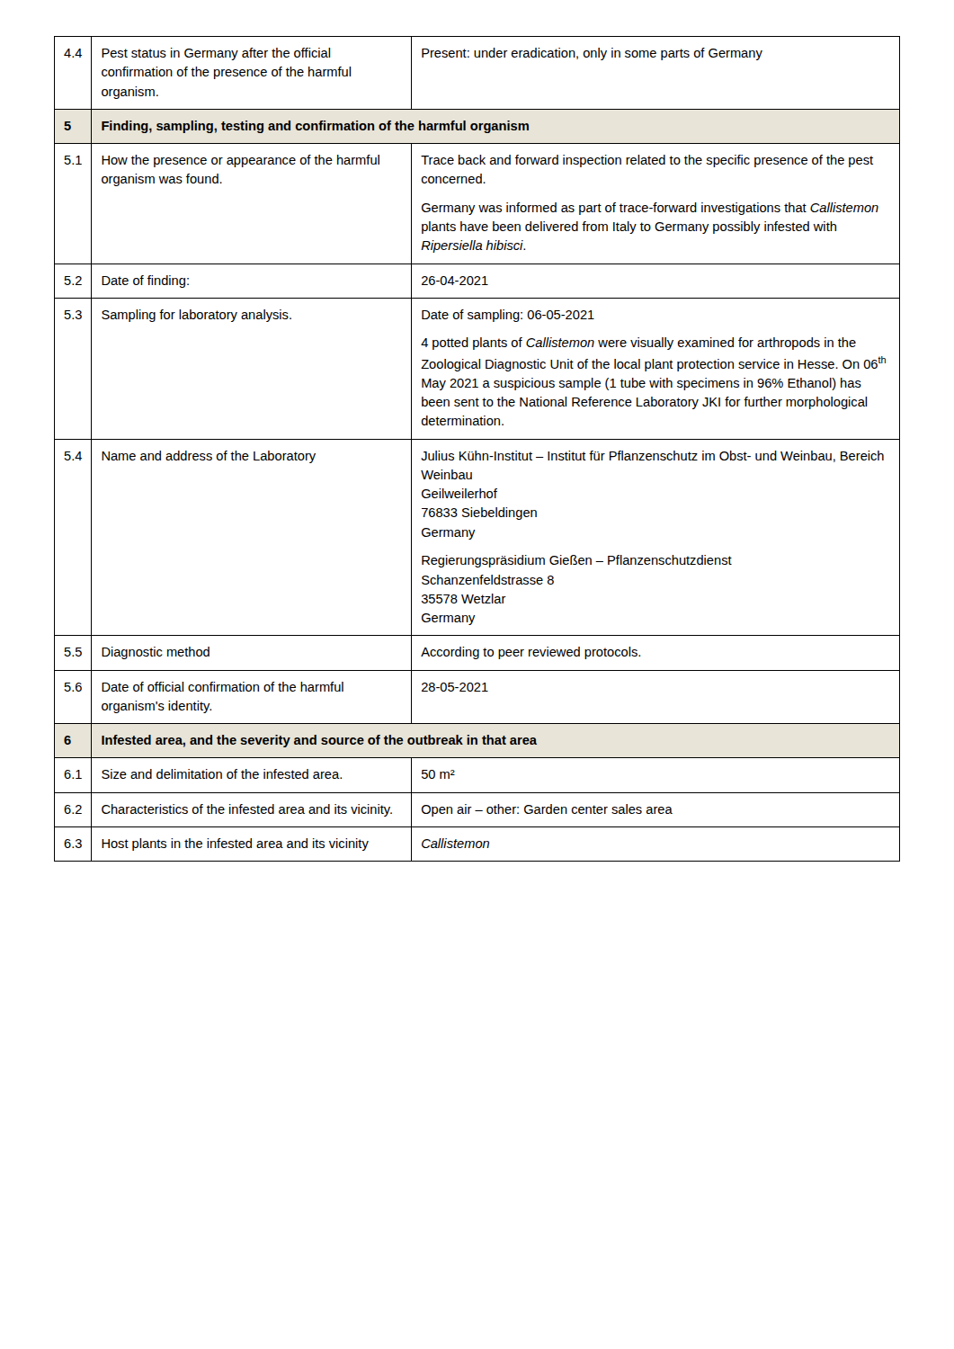| 4.4 | Pest status in Germany after the official confirmation of the presence of the harmful organism. | Present: under eradication, only in some parts of Germany |
| 5 | Finding, sampling, testing and confirmation of the harmful organism |
| 5.1 | How the presence or appearance of the harmful organism was found. | Trace back and forward inspection related to the specific presence of the pest concerned. Germany was informed as part of trace-forward investigations that Callistemon plants have been delivered from Italy to Germany possibly infested with Ripersiella hibisci . |
| 5.2 | Date of finding: | 26-04-2021 |
| 5.3 | Sampling for laboratory analysis. | Date of sampling: 06-05-2021 4 potted plants of Callistemon were visually examined for arthropods in the Zoological Diagnostic Unit of the local plant protection service in Hesse. On 06 th May 2021 a suspicious sample (1 tube with specimens in 96% Ethanol) has been sent to the National Reference Laboratory JKI for further morphological determination. |
| 5.4 | Name and address of the Laboratory | Julius Kühn-Institut – Institut für Pflanzenschutz im Obst- und Weinbau, Bereich Weinbau Geilweilerhof 76833 Siebeldingen Germany Regierungspräsidium Gießen – Pflanzenschutzdienst Schanzenfeldstrasse 8 35578 Wetzlar Germany |
| 5.5 | Diagnostic method | According to peer reviewed protocols. |
| 5.6 | Date of official confirmation of the harmful organism's identity. | 28-05-2021 |
| 6 | Infested area, and the severity and source of the outbreak in that area |
| 6.1 | Size and delimitation of the infested area. | 50 m² |
| 6.2 | Characteristics of the infested area and its vicinity. | Open air – other: Garden center sales area |
| 6.3 | Host plants in the infested area and its vicinity | Callistemon |